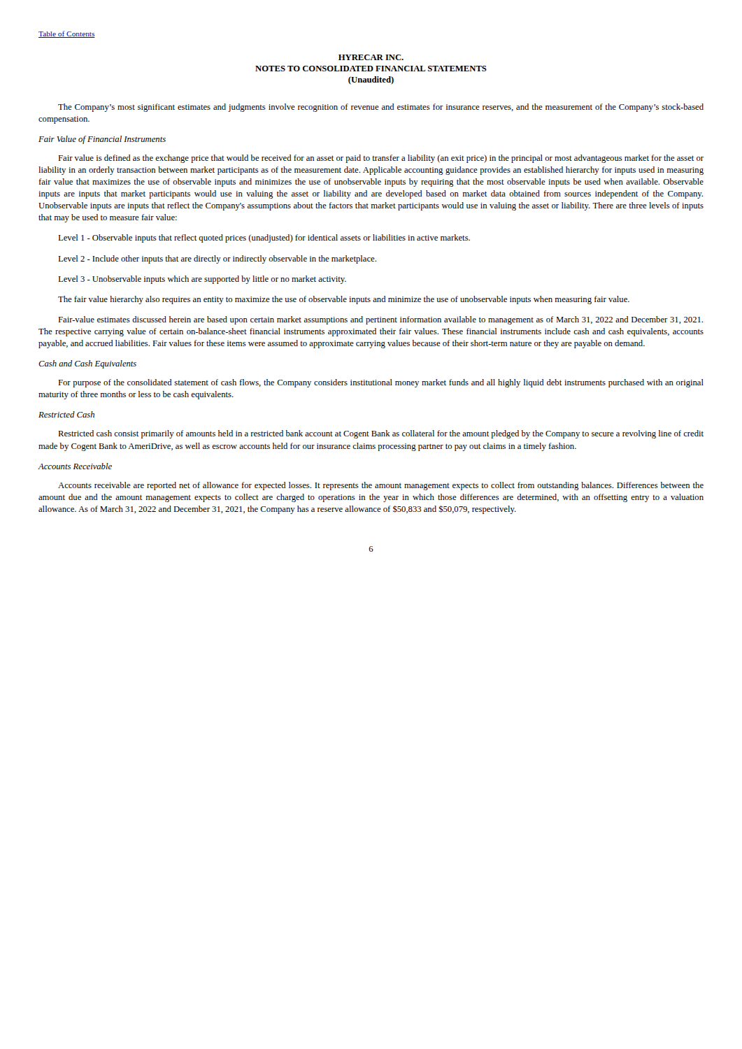Table of Contents
HYRECAR INC.
NOTES TO CONSOLIDATED FINANCIAL STATEMENTS
(Unaudited)
The Company’s most significant estimates and judgments involve recognition of revenue and estimates for insurance reserves, and the measurement of the Company’s stock-based compensation.
Fair Value of Financial Instruments
Fair value is defined as the exchange price that would be received for an asset or paid to transfer a liability (an exit price) in the principal or most advantageous market for the asset or liability in an orderly transaction between market participants as of the measurement date. Applicable accounting guidance provides an established hierarchy for inputs used in measuring fair value that maximizes the use of observable inputs and minimizes the use of unobservable inputs by requiring that the most observable inputs be used when available. Observable inputs are inputs that market participants would use in valuing the asset or liability and are developed based on market data obtained from sources independent of the Company. Unobservable inputs are inputs that reflect the Company's assumptions about the factors that market participants would use in valuing the asset or liability. There are three levels of inputs that may be used to measure fair value:
Level 1 - Observable inputs that reflect quoted prices (unadjusted) for identical assets or liabilities in active markets.
Level 2 - Include other inputs that are directly or indirectly observable in the marketplace.
Level 3 - Unobservable inputs which are supported by little or no market activity.
The fair value hierarchy also requires an entity to maximize the use of observable inputs and minimize the use of unobservable inputs when measuring fair value.
Fair-value estimates discussed herein are based upon certain market assumptions and pertinent information available to management as of March 31, 2022 and December 31, 2021. The respective carrying value of certain on-balance-sheet financial instruments approximated their fair values. These financial instruments include cash and cash equivalents, accounts payable, and accrued liabilities. Fair values for these items were assumed to approximate carrying values because of their short-term nature or they are payable on demand.
Cash and Cash Equivalents
For purpose of the consolidated statement of cash flows, the Company considers institutional money market funds and all highly liquid debt instruments purchased with an original maturity of three months or less to be cash equivalents.
Restricted Cash
Restricted cash consist primarily of amounts held in a restricted bank account at Cogent Bank as collateral for the amount pledged by the Company to secure a revolving line of credit made by Cogent Bank to AmeriDrive, as well as escrow accounts held for our insurance claims processing partner to pay out claims in a timely fashion.
Accounts Receivable
Accounts receivable are reported net of allowance for expected losses. It represents the amount management expects to collect from outstanding balances. Differences between the amount due and the amount management expects to collect are charged to operations in the year in which those differences are determined, with an offsetting entry to a valuation allowance. As of March 31, 2022 and December 31, 2021, the Company has a reserve allowance of $50,833 and $50,079, respectively.
6